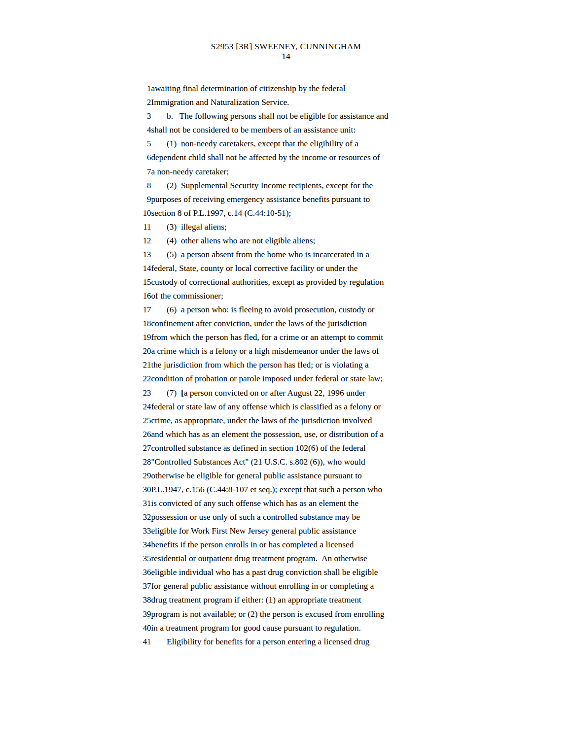S2953 [3R] SWEENEY, CUNNINGHAM
14
| 1 | awaiting final determination of citizenship by the federal |
| 2 | Immigration and Naturalization Service. |
| 3 | b. The following persons shall not be eligible for assistance and |
| 4 | shall not be considered to be members of an assistance unit: |
| 5 | (1) non-needy caretakers, except that the eligibility of a |
| 6 | dependent child shall not be affected by the income or resources of |
| 7 | a non-needy caretaker; |
| 8 | (2) Supplemental Security Income recipients, except for the |
| 9 | purposes of receiving emergency assistance benefits pursuant to |
| 10 | section 8 of P.L.1997, c.14 (C.44:10-51); |
| 11 | (3) illegal aliens; |
| 12 | (4) other aliens who are not eligible aliens; |
| 13 | (5) a person absent from the home who is incarcerated in a |
| 14 | federal, State, county or local corrective facility or under the |
| 15 | custody of correctional authorities, except as provided by regulation |
| 16 | of the commissioner; |
| 17 | (6) a person who: is fleeing to avoid prosecution, custody or |
| 18 | confinement after conviction, under the laws of the jurisdiction |
| 19 | from which the person has fled, for a crime or an attempt to commit |
| 20 | a crime which is a felony or a high misdemeanor under the laws of |
| 21 | the jurisdiction from which the person has fled; or is violating a |
| 22 | condition of probation or parole imposed under federal or state law; |
| 23 | (7) [ a person convicted on or after August 22, 1996 under |
| 24 | federal or state law of any offense which is classified as a felony or |
| 25 | crime, as appropriate, under the laws of the jurisdiction involved |
| 26 | and which has as an element the possession, use, or distribution of a |
| 27 | controlled substance as defined in section 102(6) of the federal |
| 28 | "Controlled Substances Act" (21 U.S.C. s.802 (6)), who would |
| 29 | otherwise be eligible for general public assistance pursuant to |
| 30 | P.L.1947, c.156 (C.44:8-107 et seq.); except that such a person who |
| 31 | is convicted of any such offense which has as an element the |
| 32 | possession or use only of such a controlled substance may be |
| 33 | eligible for Work First New Jersey general public assistance |
| 34 | benefits if the person enrolls in or has completed a licensed |
| 35 | residential or outpatient drug treatment program. An otherwise |
| 36 | eligible individual who has a past drug conviction shall be eligible |
| 37 | for general public assistance without enrolling in or completing a |
| 38 | drug treatment program if either: (1) an appropriate treatment |
| 39 | program is not available; or (2) the person is excused from enrolling |
| 40 | in a treatment program for good cause pursuant to regulation. |
| 41 | Eligibility for benefits for a person entering a licensed drug |